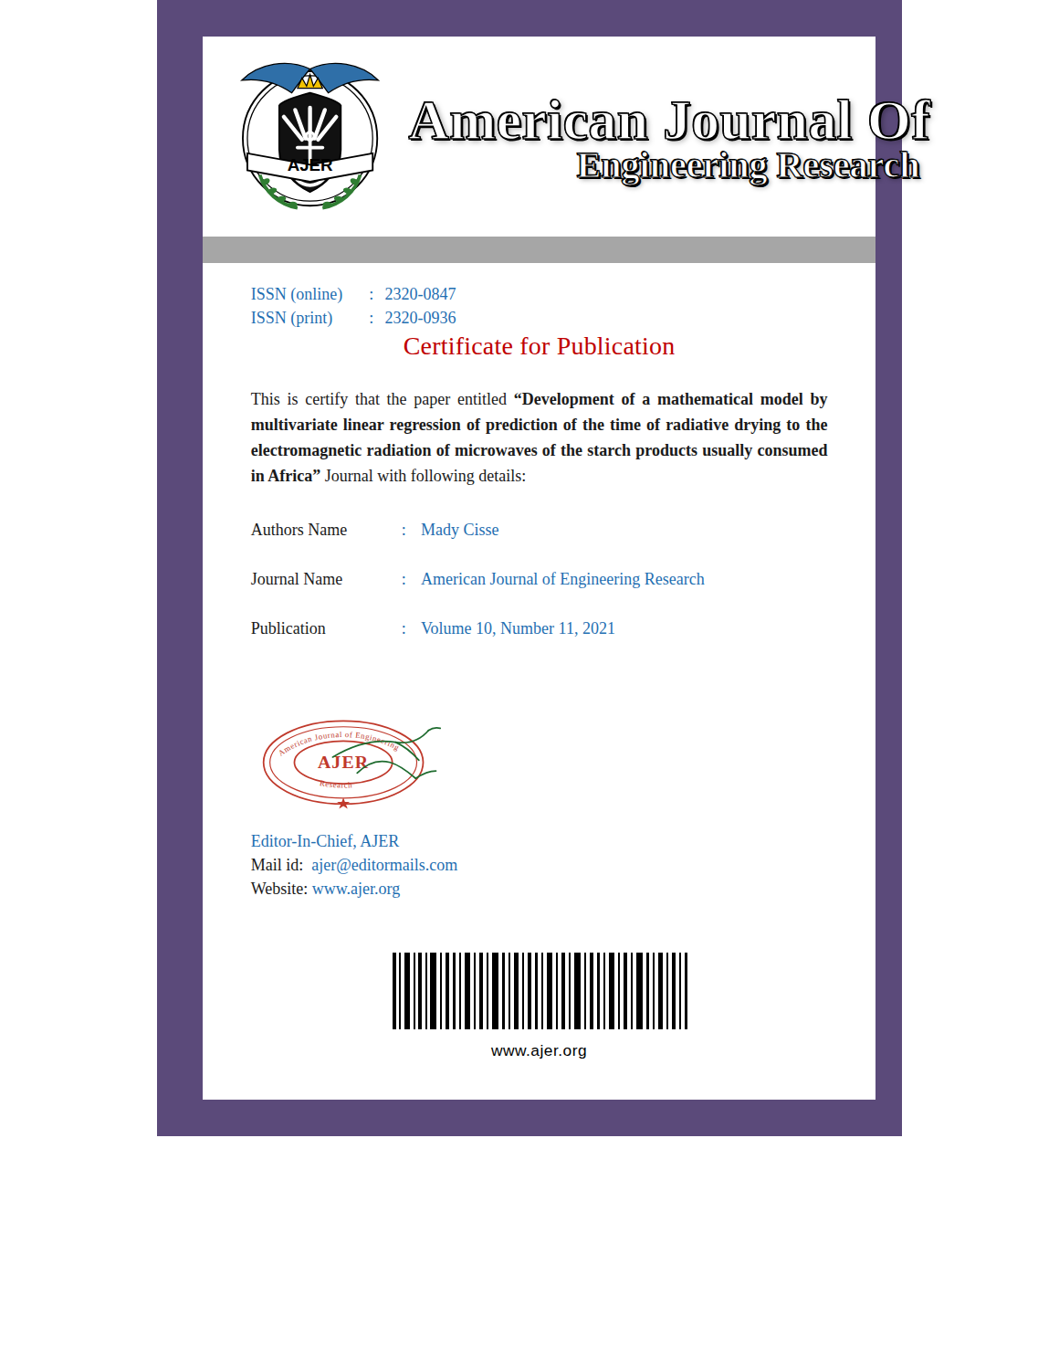AJER
American Journal Of
Engineering Research
ISSN (online): 2320-0847
ISSN (print): 2320-0936
Certificate for Publication
This is certify that the paper entitled “Development of a mathematical model by multivariate linear regression of prediction of the time of radiative drying to the electromagnetic radiation of microwaves of the starch products usually consumed in Africa” Journal with following details:
Authors Name: Mady Cisse
Journal Name: American Journal of Engineering Research
Publication: Volume 10, Number 11, 2021
American Journal of Engineering Research AJER
Editor-In-Chief, AJER
Mail id: ajer@editormails.com
Website: www.ajer.org
www.ajer.org